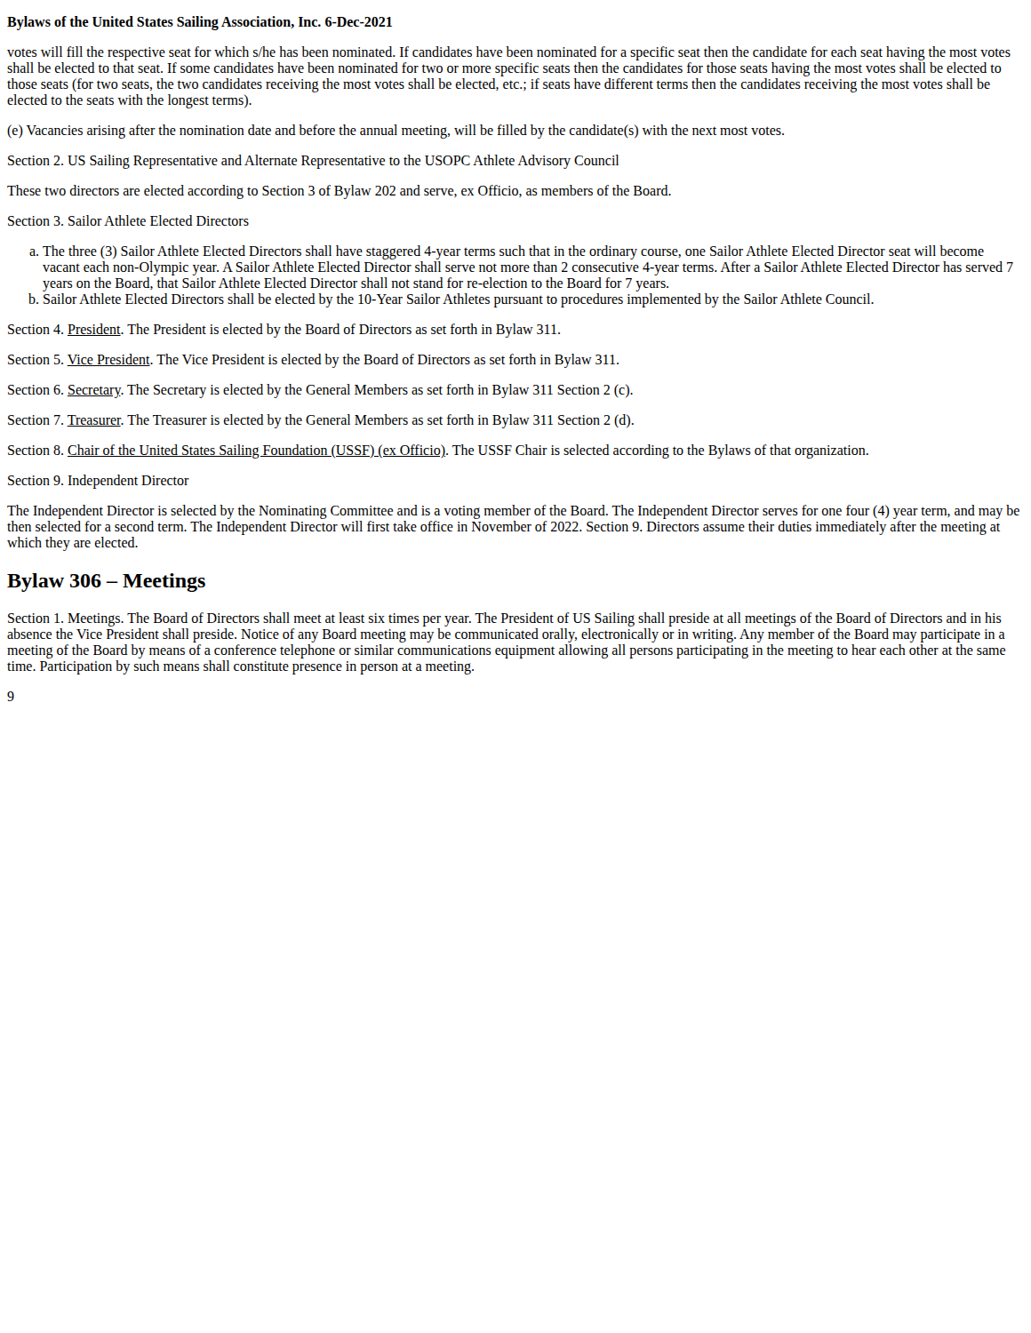Bylaws of the United States Sailing Association, Inc. 6-Dec-2021
votes will fill the respective seat for which s/he has been nominated. If candidates have been nominated for a specific seat then the candidate for each seat having the most votes shall be elected to that seat. If some candidates have been nominated for two or more specific seats then the candidates for those seats having the most votes shall be elected to those seats (for two seats, the two candidates receiving the most votes shall be elected, etc.; if seats have different terms then the candidates receiving the most votes shall be elected to the seats with the longest terms).
(e) Vacancies arising after the nomination date and before the annual meeting, will be filled by the candidate(s) with the next most votes.
Section 2. US Sailing Representative and Alternate Representative to the USOPC Athlete Advisory Council
These two directors are elected according to Section 3 of Bylaw 202 and serve, ex Officio, as members of the Board.
Section 3. Sailor Athlete Elected Directors
The three (3) Sailor Athlete Elected Directors shall have staggered 4-year terms such that in the ordinary course, one Sailor Athlete Elected Director seat will become vacant each non-Olympic year. A Sailor Athlete Elected Director shall serve not more than 2 consecutive 4-year terms. After a Sailor Athlete Elected Director has served 7 years on the Board, that Sailor Athlete Elected Director shall not stand for re-election to the Board for 7 years.
Sailor Athlete Elected Directors shall be elected by the 10-Year Sailor Athletes pursuant to procedures implemented by the Sailor Athlete Council.
Section 4. President. The President is elected by the Board of Directors as set forth in Bylaw 311.
Section 5. Vice President. The Vice President is elected by the Board of Directors as set forth in Bylaw 311.
Section 6. Secretary. The Secretary is elected by the General Members as set forth in Bylaw 311 Section 2 (c).
Section 7. Treasurer. The Treasurer is elected by the General Members as set forth in Bylaw 311 Section 2 (d).
Section 8. Chair of the United States Sailing Foundation (USSF) (ex Officio). The USSF Chair is selected according to the Bylaws of that organization.
Section 9. Independent Director
The Independent Director is selected by the Nominating Committee and is a voting member of the Board. The Independent Director serves for one four (4) year term, and may be then selected for a second term. The Independent Director will first take office in November of 2022. Section 9. Directors assume their duties immediately after the meeting at which they are elected.
Bylaw 306 – Meetings
Section 1. Meetings. The Board of Directors shall meet at least six times per year. The President of US Sailing shall preside at all meetings of the Board of Directors and in his absence the Vice President shall preside. Notice of any Board meeting may be communicated orally, electronically or in writing. Any member of the Board may participate in a meeting of the Board by means of a conference telephone or similar communications equipment allowing all persons participating in the meeting to hear each other at the same time. Participation by such means shall constitute presence in person at a meeting.
9